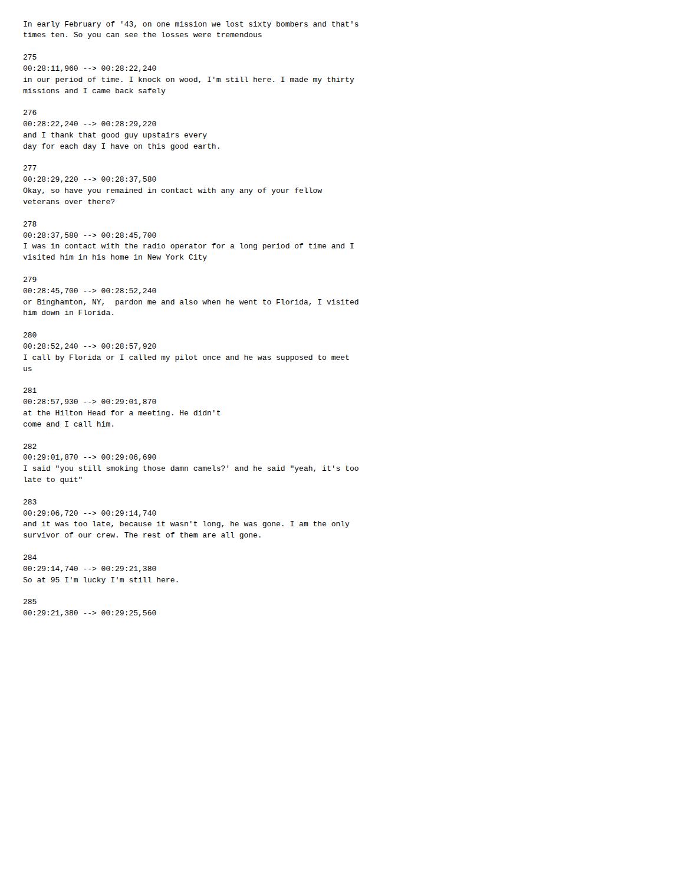In early February of '43, on one mission we lost sixty bombers and that's
times ten. So you can see the losses were tremendous

275
00:28:11,960 --> 00:28:22,240
in our period of time. I knock on wood, I'm still here. I made my thirty
missions and I came back safely

276
00:28:22,240 --> 00:28:29,220
and I thank that good guy upstairs every
day for each day I have on this good earth.

277
00:28:29,220 --> 00:28:37,580
Okay, so have you remained in contact with any any of your fellow
veterans over there?

278
00:28:37,580 --> 00:28:45,700
I was in contact with the radio operator for a long period of time and I
visited him in his home in New York City

279
00:28:45,700 --> 00:28:52,240
or Binghamton, NY,  pardon me and also when he went to Florida, I visited
him down in Florida.

280
00:28:52,240 --> 00:28:57,920
I call by Florida or I called my pilot once and he was supposed to meet
us

281
00:28:57,930 --> 00:29:01,870
at the Hilton Head for a meeting. He didn't
come and I call him.

282
00:29:01,870 --> 00:29:06,690
I said "you still smoking those damn camels?' and he said "yeah, it's too
late to quit"

283
00:29:06,720 --> 00:29:14,740
and it was too late, because it wasn't long, he was gone. I am the only
survivor of our crew. The rest of them are all gone.

284
00:29:14,740 --> 00:29:21,380
So at 95 I'm lucky I'm still here.

285
00:29:21,380 --> 00:29:25,560